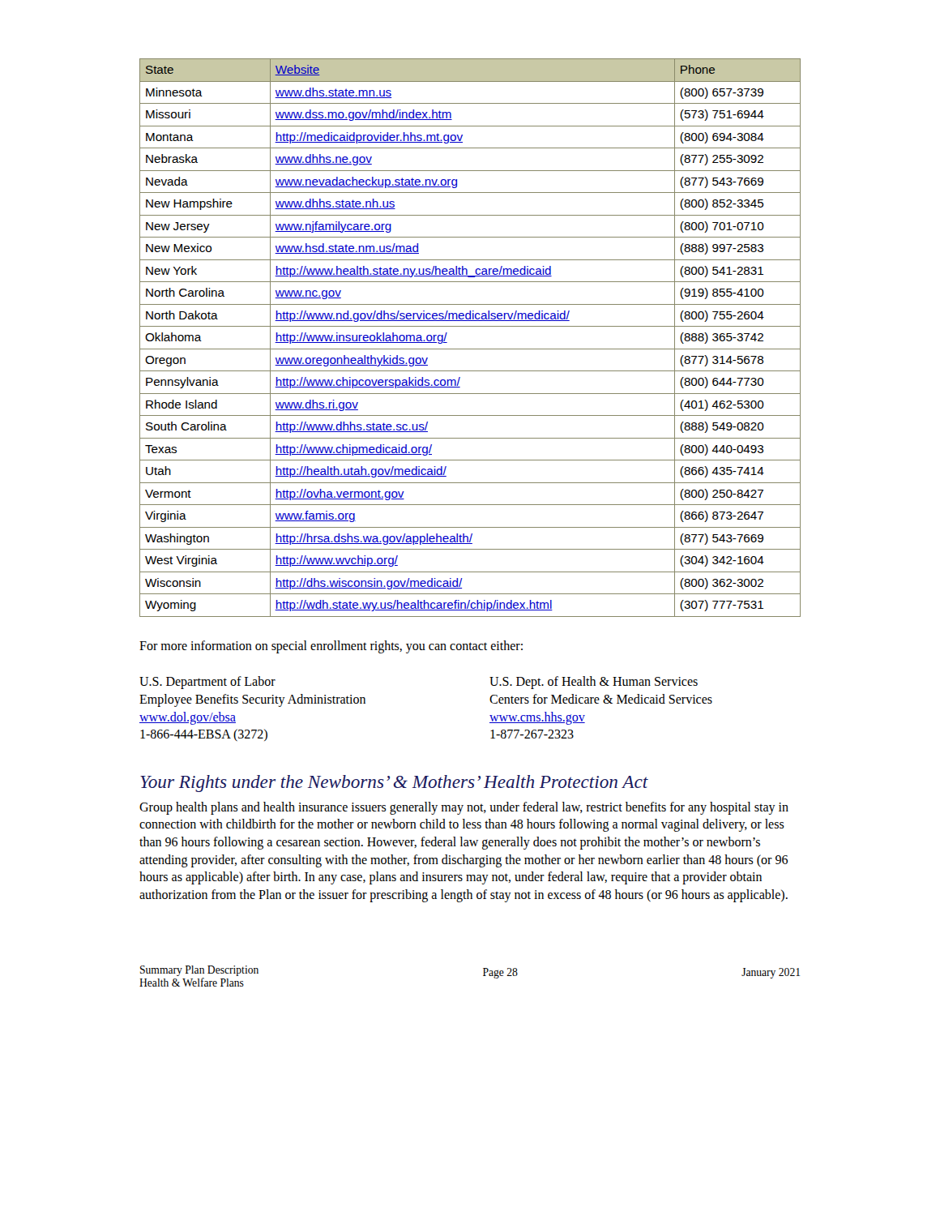| State | Website | Phone |
| --- | --- | --- |
| Minnesota | www.dhs.state.mn.us | (800) 657-3739 |
| Missouri | www.dss.mo.gov/mhd/index.htm | (573) 751-6944 |
| Montana | http://medicaidprovider.hhs.mt.gov | (800) 694-3084 |
| Nebraska | www.dhhs.ne.gov | (877) 255-3092 |
| Nevada | www.nevadacheckup.state.nv.org | (877) 543-7669 |
| New Hampshire | www.dhhs.state.nh.us | (800) 852-3345 |
| New Jersey | www.njfamilycare.org | (800) 701-0710 |
| New Mexico | www.hsd.state.nm.us/mad | (888) 997-2583 |
| New York | http://www.health.state.ny.us/health_care/medicaid | (800) 541-2831 |
| North Carolina | www.nc.gov | (919) 855-4100 |
| North Dakota | http://www.nd.gov/dhs/services/medicalserv/medicaid/ | (800) 755-2604 |
| Oklahoma | http://www.insureoklahoma.org/ | (888) 365-3742 |
| Oregon | www.oregonhealthykids.gov | (877) 314-5678 |
| Pennsylvania | http://www.chipcoverspakids.com/ | (800) 644-7730 |
| Rhode Island | www.dhs.ri.gov | (401) 462-5300 |
| South Carolina | http://www.dhhs.state.sc.us/ | (888) 549-0820 |
| Texas | http://www.chipmedicaid.org/ | (800) 440-0493 |
| Utah | http://health.utah.gov/medicaid/ | (866) 435-7414 |
| Vermont | http://ovha.vermont.gov | (800) 250-8427 |
| Virginia | www.famis.org | (866) 873-2647 |
| Washington | http://hrsa.dshs.wa.gov/applehealth/ | (877) 543-7669 |
| West Virginia | http://www.wvchip.org/ | (304) 342-1604 |
| Wisconsin | http://dhs.wisconsin.gov/medicaid/ | (800) 362-3002 |
| Wyoming | http://wdh.state.wy.us/healthcarefin/chip/index.html | (307) 777-7531 |
For more information on special enrollment rights, you can contact either:
U.S. Department of Labor
Employee Benefits Security Administration
www.dol.gov/ebsa
1-866-444-EBSA (3272)
U.S. Dept. of Health & Human Services
Centers for Medicare & Medicaid Services
www.cms.hhs.gov
1-877-267-2323
Your Rights under the Newborns’ & Mothers’ Health Protection Act
Group health plans and health insurance issuers generally may not, under federal law, restrict benefits for any hospital stay in connection with childbirth for the mother or newborn child to less than 48 hours following a normal vaginal delivery, or less than 96 hours following a cesarean section. However, federal law generally does not prohibit the mother’s or newborn’s attending provider, after consulting with the mother, from discharging the mother or her newborn earlier than 48 hours (or 96 hours as applicable) after birth. In any case, plans and insurers may not, under federal law, require that a provider obtain authorization from the Plan or the issuer for prescribing a length of stay not in excess of 48 hours (or 96 hours as applicable).
Summary Plan Description
Health & Welfare Plans
Page 28
January 2021